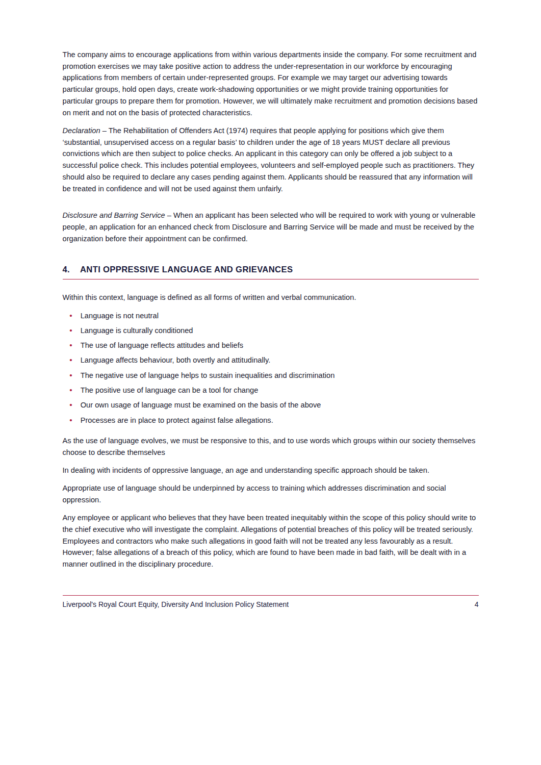The company aims to encourage applications from within various departments inside the company. For some recruitment and promotion exercises we may take positive action to address the under-representation in our workforce by encouraging applications from members of certain under-represented groups. For example we may target our advertising towards particular groups, hold open days, create work-shadowing opportunities or we might provide training opportunities for particular groups to prepare them for promotion. However, we will ultimately make recruitment and promotion decisions based on merit and not on the basis of protected characteristics.
Declaration – The Rehabilitation of Offenders Act (1974) requires that people applying for positions which give them ‘substantial, unsupervised access on a regular basis’ to children under the age of 18 years MUST declare all previous convictions which are then subject to police checks. An applicant in this category can only be offered a job subject to a successful police check. This includes potential employees, volunteers and self-employed people such as practitioners. They should also be required to declare any cases pending against them. Applicants should be reassured that any information will be treated in confidence and will not be used against them unfairly.
Disclosure and Barring Service – When an applicant has been selected who will be required to work with young or vulnerable people, an application for an enhanced check from Disclosure and Barring Service will be made and must be received by the organization before their appointment can be confirmed.
4. ANTI OPPRESSIVE LANGUAGE AND GRIEVANCES
Within this context, language is defined as all forms of written and verbal communication.
Language is not neutral
Language is culturally conditioned
The use of language reflects attitudes and beliefs
Language affects behaviour, both overtly and attitudinally.
The negative use of language helps to sustain inequalities and discrimination
The positive use of language can be a tool for change
Our own usage of language must be examined on the basis of the above
Processes are in place to protect against false allegations.
As the use of language evolves, we must be responsive to this, and to use words which groups within our society themselves choose to describe themselves
In dealing with incidents of oppressive language, an age and understanding specific approach should be taken.
Appropriate use of language should be underpinned by access to training which addresses discrimination and social oppression.
Any employee or applicant who believes that they have been treated inequitably within the scope of this policy should write to the chief executive who will investigate the complaint. Allegations of potential breaches of this policy will be treated seriously. Employees and contractors who make such allegations in good faith will not be treated any less favourably as a result. However; false allegations of a breach of this policy, which are found to have been made in bad faith, will be dealt with in a manner outlined in the disciplinary procedure.
Liverpool's Royal Court Equity, Diversity And Inclusion Policy Statement 4